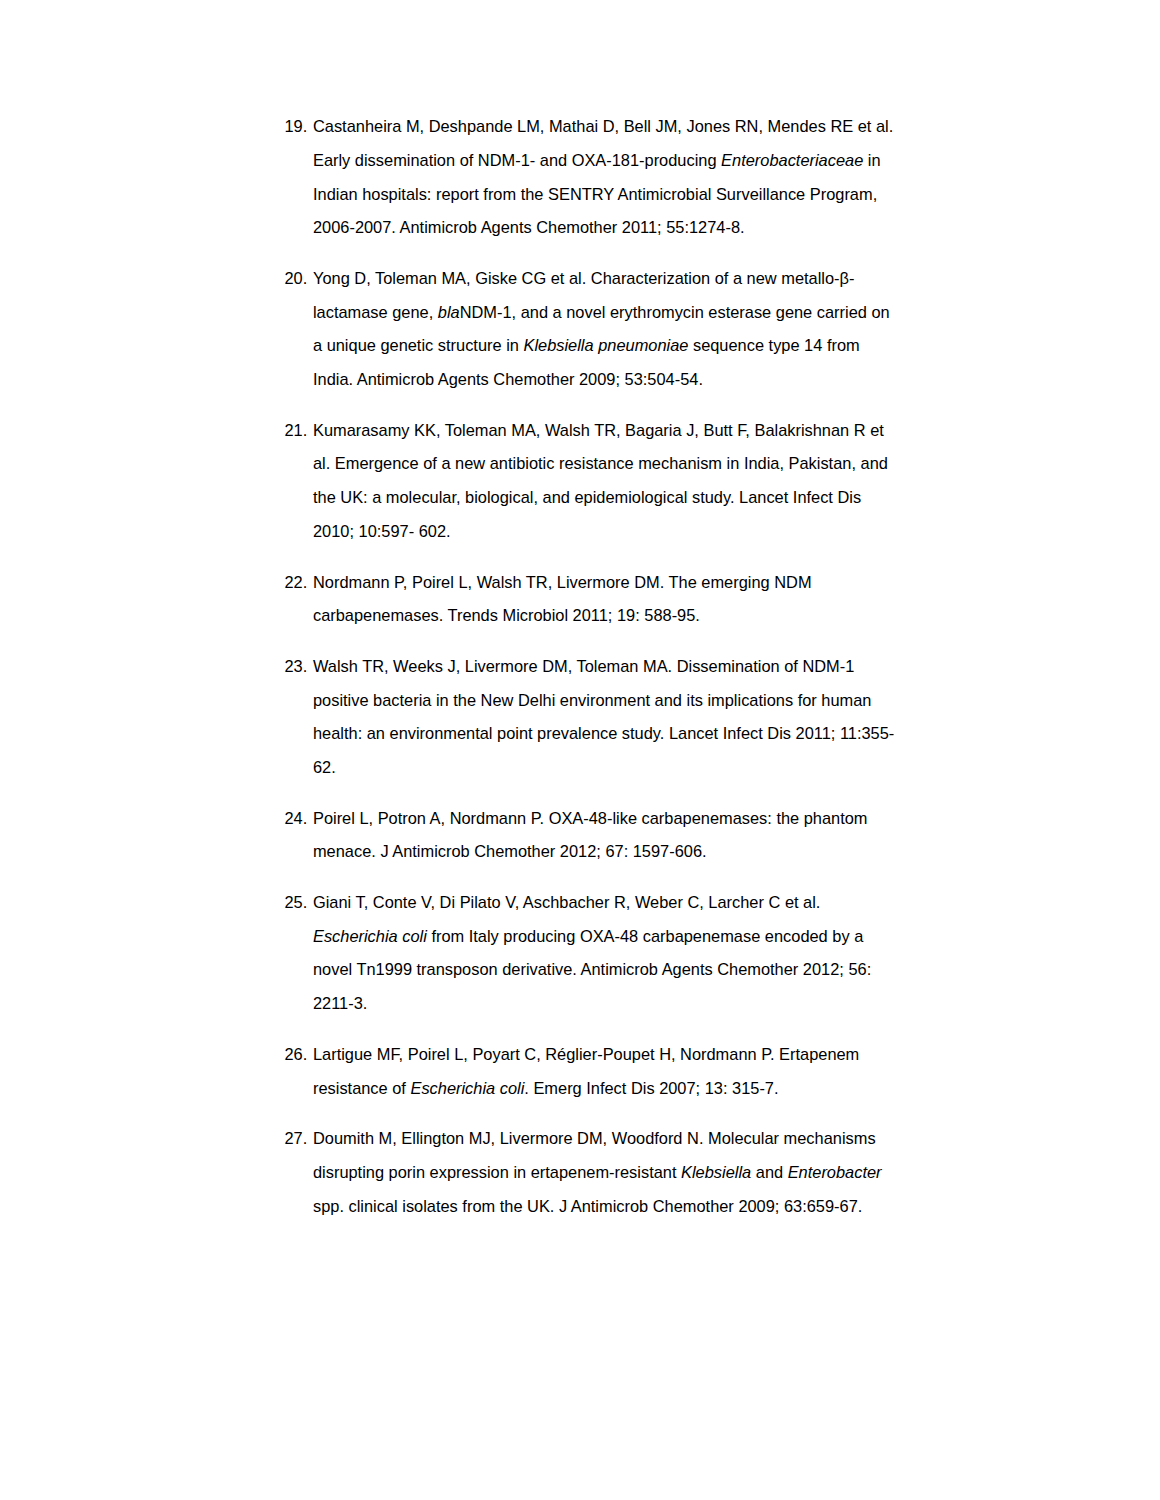Castanheira M, Deshpande LM, Mathai D, Bell JM, Jones RN, Mendes RE et al. Early dissemination of NDM-1- and OXA-181-producing Enterobacteriaceae in Indian hospitals: report from the SENTRY Antimicrobial Surveillance Program, 2006-2007. Antimicrob Agents Chemother 2011; 55:1274-8.
Yong D, Toleman MA, Giske CG et al. Characterization of a new metallo-β-lactamase gene, bla NDM-1, and a novel erythromycin esterase gene carried on a unique genetic structure in Klebsiella pneumoniae sequence type 14 from India. Antimicrob Agents Chemother 2009; 53:504-54.
Kumarasamy KK, Toleman MA, Walsh TR, Bagaria J, Butt F, Balakrishnan R et al. Emergence of a new antibiotic resistance mechanism in India, Pakistan, and the UK: a molecular, biological, and epidemiological study. Lancet Infect Dis 2010; 10:597- 602.
Nordmann P, Poirel L, Walsh TR, Livermore DM. The emerging NDM carbapenemases. Trends Microbiol 2011; 19: 588-95.
Walsh TR, Weeks J, Livermore DM, Toleman MA. Dissemination of NDM-1 positive bacteria in the New Delhi environment and its implications for human health: an environmental point prevalence study. Lancet Infect Dis 2011; 11:355-62.
Poirel L, Potron A, Nordmann P. OXA-48-like carbapenemases: the phantom menace. J Antimicrob Chemother 2012; 67: 1597-606.
Giani T, Conte V, Di Pilato V, Aschbacher R, Weber C, Larcher C et al. Escherichia coli from Italy producing OXA-48 carbapenemase encoded by a novel Tn1999 transposon derivative. Antimicrob Agents Chemother 2012; 56: 2211-3.
Lartigue MF, Poirel L, Poyart C, Réglier-Poupet H, Nordmann P. Ertapenem resistance of Escherichia coli. Emerg Infect Dis 2007; 13: 315-7.
Doumith M, Ellington MJ, Livermore DM, Woodford N. Molecular mechanisms disrupting porin expression in ertapenem-resistant Klebsiella and Enterobacter spp. clinical isolates from the UK. J Antimicrob Chemother 2009; 63:659-67.